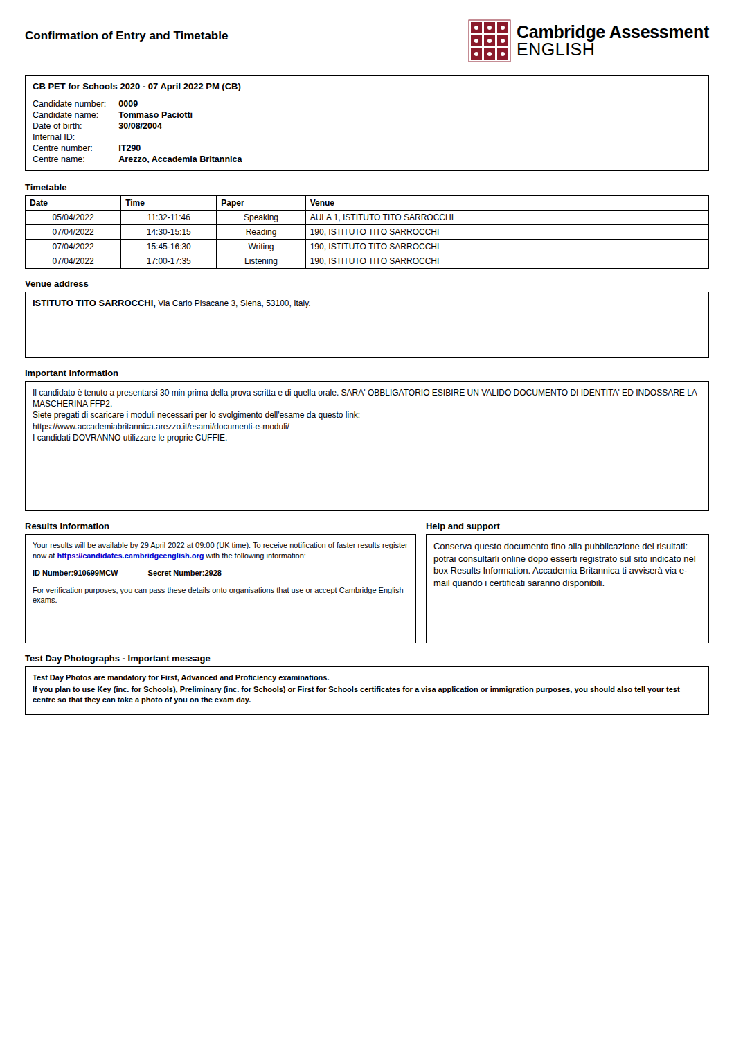Confirmation of Entry and Timetable
Cambridge Assessment
ENGLISH
CB PET for Schools 2020 - 07 April 2022 PM (CB)
| Candidate number: | 0009 |
| Candidate name: | Tommaso Paciotti |
| Date of birth: | 30/08/2004 |
| Internal ID: | |
| Centre number: | IT290 |
| Centre name: | Arezzo, Accademia Britannica |
Timetable
| Date | Time | Paper | Venue |
| --- | --- | --- | --- |
| 05/04/2022 | 11:32-11:46 | Speaking | AULA 1, ISTITUTO TITO SARROCCHI |
| 07/04/2022 | 14:30-15:15 | Reading | 190, ISTITUTO TITO SARROCCHI |
| 07/04/2022 | 15:45-16:30 | Writing | 190, ISTITUTO TITO SARROCCHI |
| 07/04/2022 | 17:00-17:35 | Listening | 190, ISTITUTO TITO SARROCCHI |
Venue address
ISTITUTO TITO SARROCCHI, Via Carlo Pisacane 3, Siena, 53100, Italy.
Important information
Il candidato è tenuto a presentarsi 30 min prima della prova scritta e di quella orale. SARA' OBBLIGATORIO ESIBIRE UN VALIDO DOCUMENTO DI IDENTITA' ED INDOSSARE LA MASCHERINA FFP2.
Siete pregati di scaricare i moduli necessari per lo svolgimento dell'esame da questo link:
https://www.accademiabritannica.arezzo.it/esami/documenti-e-moduli/
I candidati DOVRANNO utilizzare le proprie CUFFIE.
Results information
Your results will be available by 29 April 2022 at 09:00 (UK time). To receive notification of faster results register now at https://candidates.cambridgeenglish.org with the following information:
ID Number:910699MCW Secret Number:2928
For verification purposes, you can pass these details onto organisations that use or accept Cambridge English exams.
Help and support
Conserva questo documento fino alla pubblicazione dei risultati: potrai consultarli online dopo esserti registrato sul sito indicato nel box Results Information. Accademia Britannica ti avviserà via e-mail quando i certificati saranno disponibili.
Test Day Photographs - Important message
Test Day Photos are mandatory for First, Advanced and Proficiency examinations.
If you plan to use Key (inc. for Schools), Preliminary (inc. for Schools) or First for Schools certificates for a visa application or immigration purposes, you should also tell your test centre so that they can take a photo of you on the exam day.